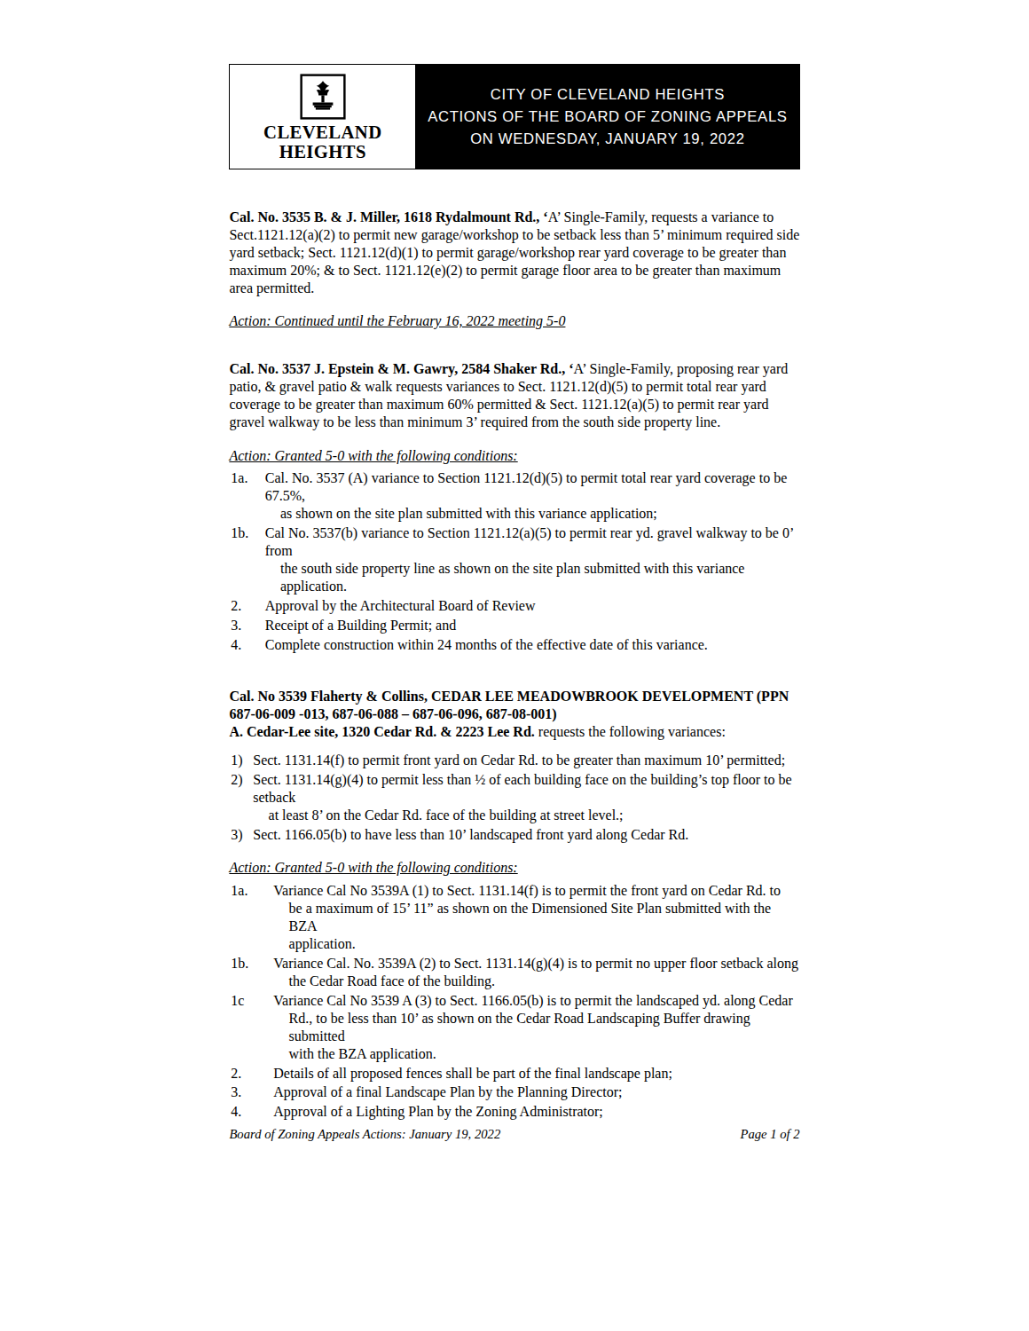CLEVELAND
HEIGHTS
CITY OF CLEVELAND HEIGHTS
ACTIONS OF THE BOARD OF ZONING APPEALS
ON WEDNESDAY, JANUARY 19, 2022
Cal. No. 3535 B. & J. Miller, 1618 Rydalmount Rd., ‘A’ Single-Family, requests a variance to Sect.1121.12(a)(2) to permit new garage/workshop to be setback less than 5’ minimum required side yard setback; Sect. 1121.12(d)(1) to permit garage/workshop rear yard coverage to be greater than maximum 20%; & to Sect. 1121.12(e)(2) to permit garage floor area to be greater than maximum area permitted.
Action: Continued until the February 16, 2022 meeting 5-0
Cal. No. 3537 J. Epstein & M. Gawry, 2584 Shaker Rd., ‘A’ Single-Family, proposing rear yard patio, & gravel patio & walk requests variances to Sect. 1121.12(d)(5) to permit total rear yard coverage to be greater than maximum 60% permitted & Sect. 1121.12(a)(5) to permit rear yard gravel walkway to be less than minimum 3’ required from the south side property line.
Action: Granted 5-0 with the following conditions:
1a.
Cal. No. 3537 (A) variance to Section 1121.12(d)(5) to permit total rear yard coverage to be 67.5%,
as shown on the site plan submitted with this variance application;
1b.
Cal No. 3537(b) variance to Section 1121.12(a)(5) to permit rear yd. gravel walkway to be 0’ from
the south side property line as shown on the site plan submitted with this variance application.
2.
Approval by the Architectural Board of Review
3.
Receipt of a Building Permit; and
4.
Complete construction within 24 months of the effective date of this variance.
Cal. No 3539 Flaherty & Collins, CEDAR LEE MEADOWBROOK DEVELOPMENT (PPN 687-06-009 -013, 687-06-088 – 687-06-096, 687-08-001)
A. Cedar-Lee site, 1320 Cedar Rd. & 2223 Lee Rd. requests the following variances:
1)
Sect. 1131.14(f) to permit front yard on Cedar Rd. to be greater than maximum 10’ permitted;
2)
Sect. 1131.14(g)(4) to permit less than ½ of each building face on the building’s top floor to be setback
at least 8’ on the Cedar Rd. face of the building at street level.;
3)
Sect. 1166.05(b) to have less than 10’ landscaped front yard along Cedar Rd.
Action: Granted 5-0 with the following conditions:
1a.
Variance Cal No 3539A (1) to Sect. 1131.14(f) is to permit the front yard on Cedar Rd. to
be a maximum of 15’ 11” as shown on the Dimensioned Site Plan submitted with the BZA
application.
1b.
Variance Cal. No. 3539A (2) to Sect. 1131.14(g)(4) is to permit no upper floor setback along
the Cedar Road face of the building.
1c
Variance Cal No 3539 A (3) to Sect. 1166.05(b) is to permit the landscaped yd. along Cedar
Rd., to be less than 10’ as shown on the Cedar Road Landscaping Buffer drawing submitted
with the BZA application.
2.
Details of all proposed fences shall be part of the final landscape plan;
3.
Approval of a final Landscape Plan by the Planning Director;
4.
Approval of a Lighting Plan by the Zoning Administrator;
Board of Zoning Appeals Actions: January 19, 2022
Page 1 of 2